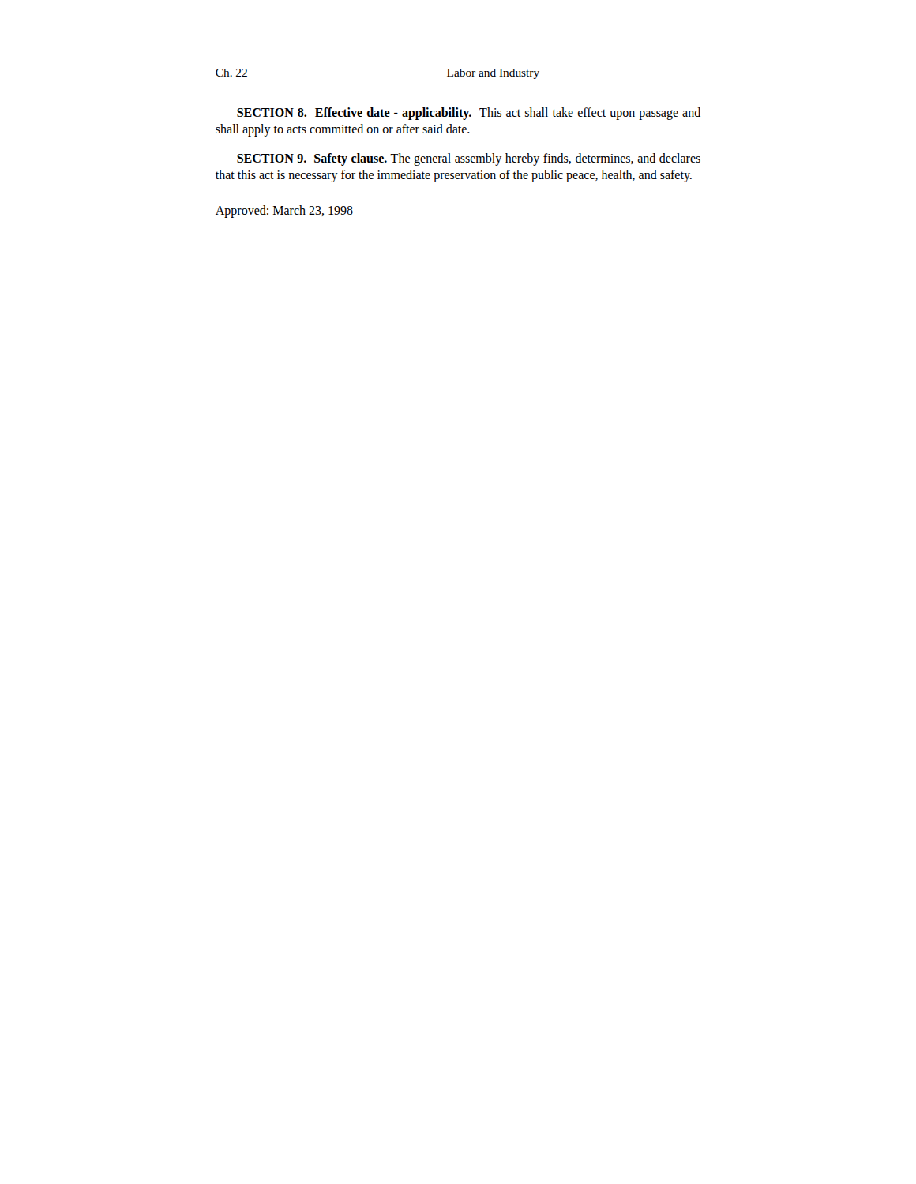Ch. 22 Labor and Industry
SECTION 8. Effective date - applicability. This act shall take effect upon passage and shall apply to acts committed on or after said date.
SECTION 9. Safety clause. The general assembly hereby finds, determines, and declares that this act is necessary for the immediate preservation of the public peace, health, and safety.
Approved: March 23, 1998